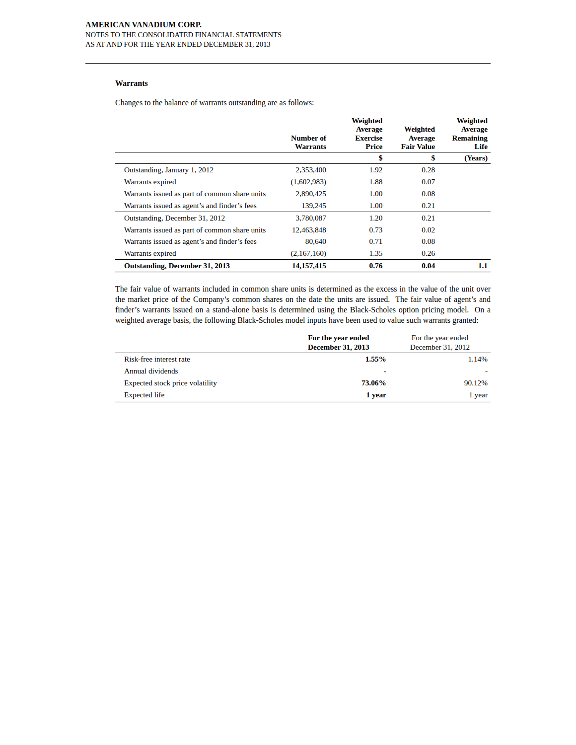AMERICAN VANADIUM CORP.
NOTES TO THE CONSOLIDATED FINANCIAL STATEMENTS
AS AT AND FOR THE YEAR ENDED DECEMBER 31, 2013
Warrants
Changes to the balance of warrants outstanding are as follows:
| | Number of Warrants | Weighted Average Exercise Price | Weighted Average Fair Value | Weighted Average Remaining Life |
| --- | --- | --- | --- | --- |
| | | $ | $ | (Years) |
| Outstanding, January 1, 2012 | 2,353,400 | 1.92 | 0.28 | |
| Warrants expired | (1,602,983) | 1.88 | 0.07 | |
| Warrants issued as part of common share units | 2,890,425 | 1.00 | 0.08 | |
| Warrants issued as agent’s and finder’s fees | 139,245 | 1.00 | 0.21 | |
| Outstanding, December 31, 2012 | 3,780,087 | 1.20 | 0.21 | |
| Warrants issued as part of common share units | 12,463,848 | 0.73 | 0.02 | |
| Warrants issued as agent’s and finder’s fees | 80,640 | 0.71 | 0.08 | |
| Warrants expired | (2,167,160) | 1.35 | 0.26 | |
| Outstanding, December 31, 2013 | 14,157,415 | 0.76 | 0.04 | 1.1 |
The fair value of warrants included in common share units is determined as the excess in the value of the unit over the market price of the Company’s common shares on the date the units are issued. The fair value of agent’s and finder’s warrants issued on a stand-alone basis is determined using the Black-Scholes option pricing model. On a weighted average basis, the following Black-Scholes model inputs have been used to value such warrants granted:
| | For the year ended December 31, 2013 | For the year ended December 31, 2012 |
| --- | --- | --- |
| Risk-free interest rate | 1.55% | 1.14% |
| Annual dividends | - | - |
| Expected stock price volatility | 73.06% | 90.12% |
| Expected life | 1 year | 1 year |